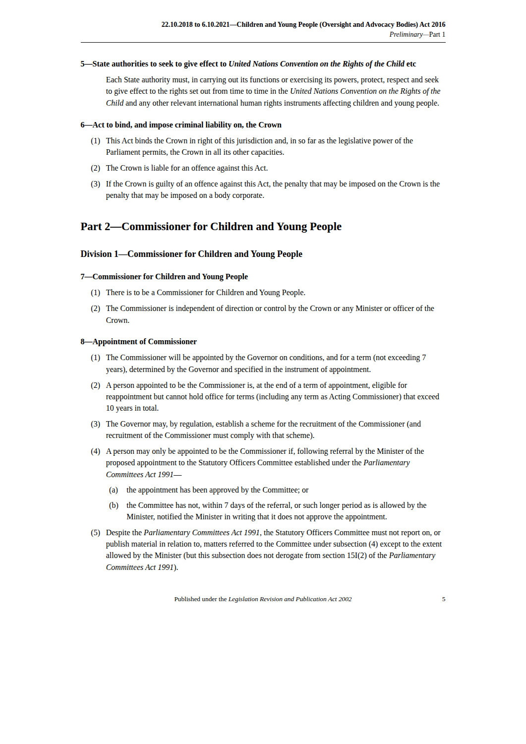22.10.2018 to 6.10.2021—Children and Young People (Oversight and Advocacy Bodies) Act 2016
Preliminary—Part 1
5—State authorities to seek to give effect to United Nations Convention on the Rights of the Child etc
Each State authority must, in carrying out its functions or exercising its powers, protect, respect and seek to give effect to the rights set out from time to time in the United Nations Convention on the Rights of the Child and any other relevant international human rights instruments affecting children and young people.
6—Act to bind, and impose criminal liability on, the Crown
(1) This Act binds the Crown in right of this jurisdiction and, in so far as the legislative power of the Parliament permits, the Crown in all its other capacities.
(2) The Crown is liable for an offence against this Act.
(3) If the Crown is guilty of an offence against this Act, the penalty that may be imposed on the Crown is the penalty that may be imposed on a body corporate.
Part 2—Commissioner for Children and Young People
Division 1—Commissioner for Children and Young People
7—Commissioner for Children and Young People
(1) There is to be a Commissioner for Children and Young People.
(2) The Commissioner is independent of direction or control by the Crown or any Minister or officer of the Crown.
8—Appointment of Commissioner
(1) The Commissioner will be appointed by the Governor on conditions, and for a term (not exceeding 7 years), determined by the Governor and specified in the instrument of appointment.
(2) A person appointed to be the Commissioner is, at the end of a term of appointment, eligible for reappointment but cannot hold office for terms (including any term as Acting Commissioner) that exceed 10 years in total.
(3) The Governor may, by regulation, establish a scheme for the recruitment of the Commissioner (and recruitment of the Commissioner must comply with that scheme).
(4) A person may only be appointed to be the Commissioner if, following referral by the Minister of the proposed appointment to the Statutory Officers Committee established under the Parliamentary Committees Act 1991—
(a) the appointment has been approved by the Committee; or
(b) the Committee has not, within 7 days of the referral, or such longer period as is allowed by the Minister, notified the Minister in writing that it does not approve the appointment.
(5) Despite the Parliamentary Committees Act 1991, the Statutory Officers Committee must not report on, or publish material in relation to, matters referred to the Committee under subsection (4) except to the extent allowed by the Minister (but this subsection does not derogate from section 15I(2) of the Parliamentary Committees Act 1991).
Published under the Legislation Revision and Publication Act 2002
5